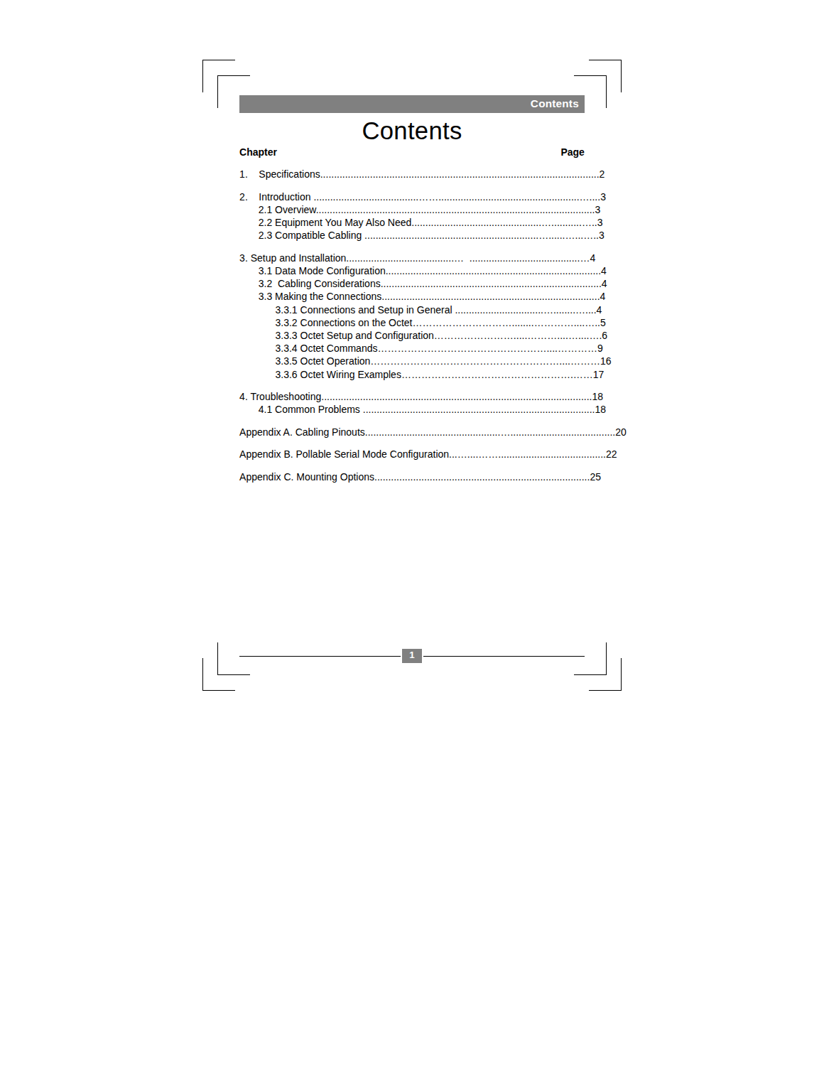Contents
Contents
Chapter Page
1. Specifications.....................................................................................................2
2. Introduction ......................................……...................................................…....3
2.1 Overview.....................................................................................................3
2.2 Equipment You May Also Need...............................................…...........…..3
2.3 Compatible Cabling ...............................................................…......…...…..3
3. Setup and Installation.......................................… ........................................…4
3.1 Data Mode Configuration..............................................................................4
3.2 Cabling Considerations................................................................................4
3.3 Making the Connections...............................................................................4
3.3.1 Connections and Setup in General ................................…........…....4
3.3.2 Connections on the Octet…………………………........…………....…..5
3.3.3 Octet Setup and Configuration…………………….....………....…....….6
3.3.4 Octet Commands……………………………………………....…………9
3.3.5 Octet Operation…………………………………………………....………16
3.3.6 Octet Wiring Examples…………………………………………….……17
4. Troubleshooting..................................................................................................18
4.1 Common Problems ....................................................................................18
Appendix A. Cabling Pinouts.................................................…......................................20
Appendix B. Pollable Serial Mode Configuration...…....…….......................................22
Appendix C. Mounting Options..............................................................................25
1